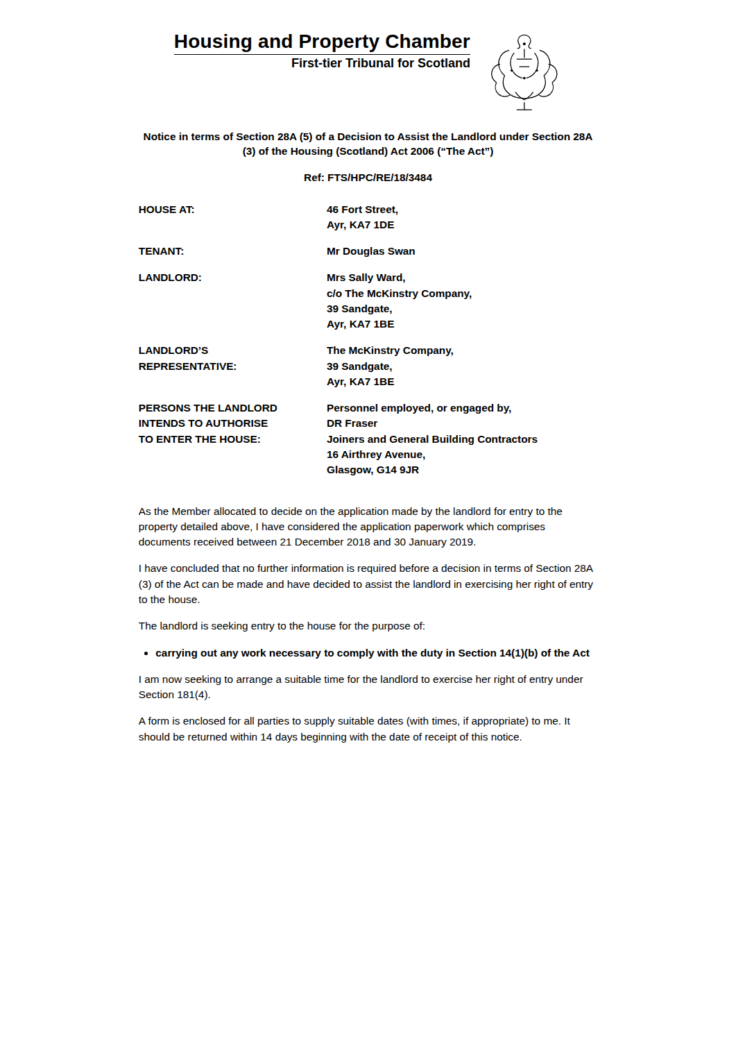Housing and Property Chamber
First-tier Tribunal for Scotland
Notice in terms of Section 28A (5) of a Decision to Assist the Landlord under Section 28A (3) of the Housing (Scotland) Act 2006 (“The Act”)
Ref: FTS/HPC/RE/18/3484
| HOUSE AT: | 46 Fort Street, Ayr, KA7 1DE |
| TENANT: | Mr Douglas Swan |
| LANDLORD: | Mrs Sally Ward, c/o The McKinstry Company, 39 Sandgate, Ayr, KA7 1BE |
| LANDLORD’S REPRESENTATIVE: | The McKinstry Company, 39 Sandgate, Ayr, KA7 1BE |
| PERSONS THE LANDLORD INTENDS TO AUTHORISE TO ENTER THE HOUSE: | Personnel employed, or engaged by, DR Fraser Joiners and General Building Contractors 16 Airthrey Avenue, Glasgow, G14 9JR |
As the Member allocated to decide on the application made by the landlord for entry to the property detailed above, I have considered the application paperwork which comprises documents received between 21 December 2018 and 30 January 2019.
I have concluded that no further information is required before a decision in terms of Section 28A (3) of the Act can be made and have decided to assist the landlord in exercising her right of entry to the house.
The landlord is seeking entry to the house for the purpose of:
carrying out any work necessary to comply with the duty in Section 14(1)(b) of the Act
I am now seeking to arrange a suitable time for the landlord to exercise her right of entry under Section 181(4).
A form is enclosed for all parties to supply suitable dates (with times, if appropriate) to me. It should be returned within 14 days beginning with the date of receipt of this notice.